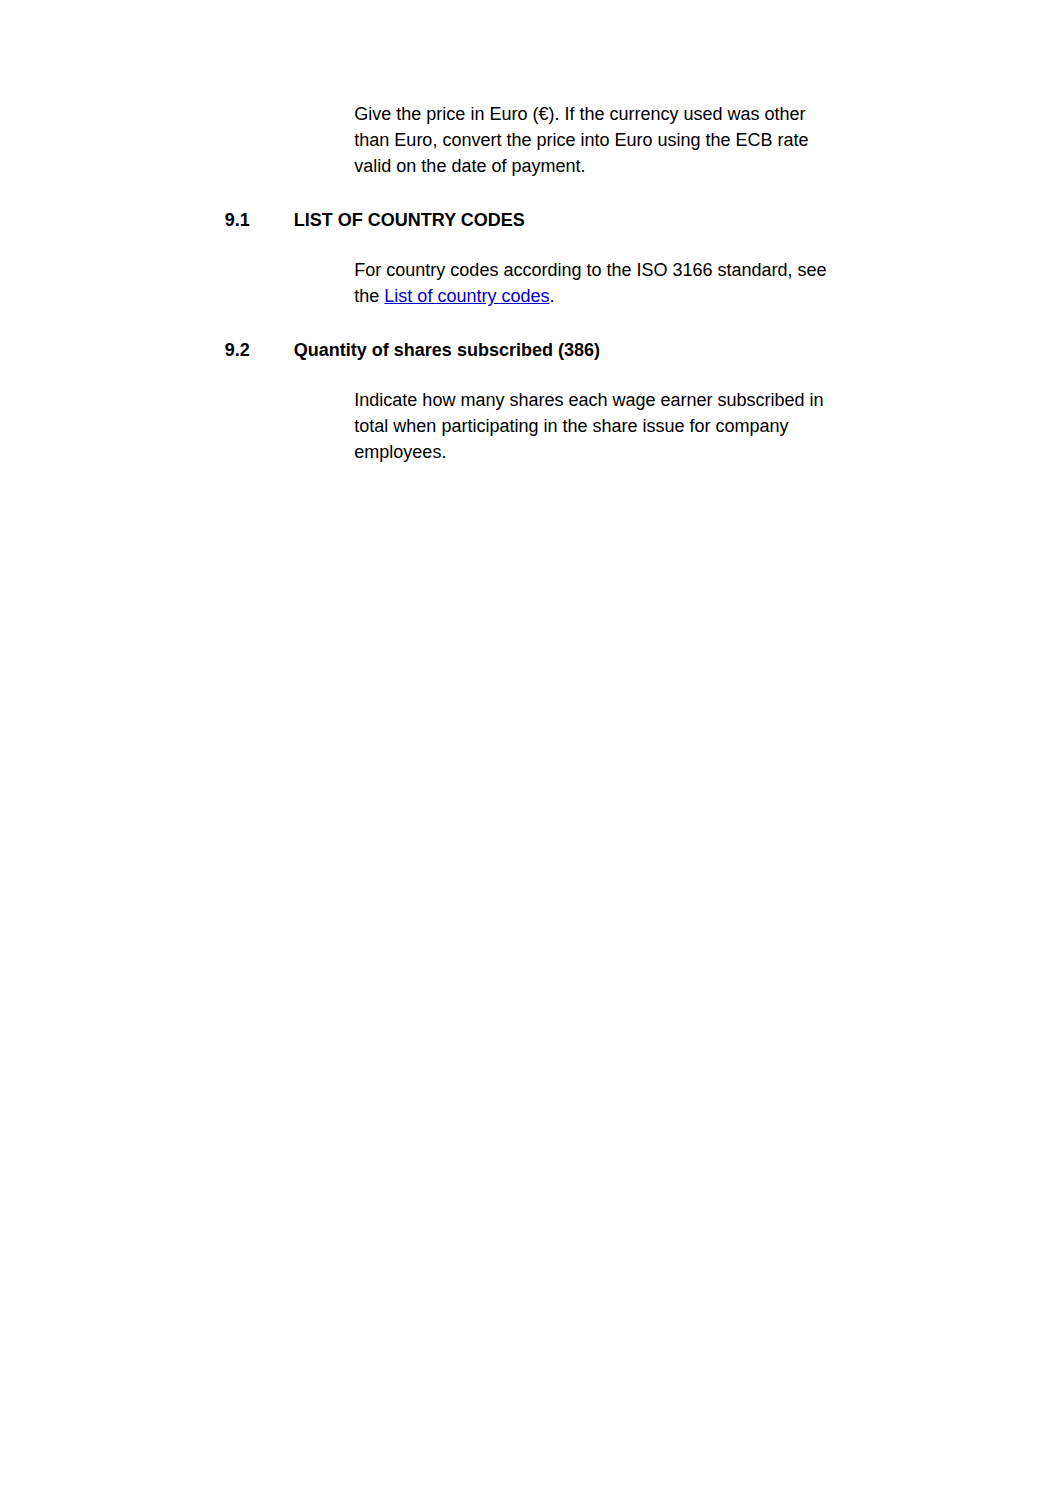Give the price in Euro (€). If the currency used was other than Euro, convert the price into Euro using the ECB rate valid on the date of payment.
9.1 LIST OF COUNTRY CODES
For country codes according to the ISO 3166 standard, see the List of country codes.
9.2 Quantity of shares subscribed (386)
Indicate how many shares each wage earner subscribed in total when participating in the share issue for company employees.